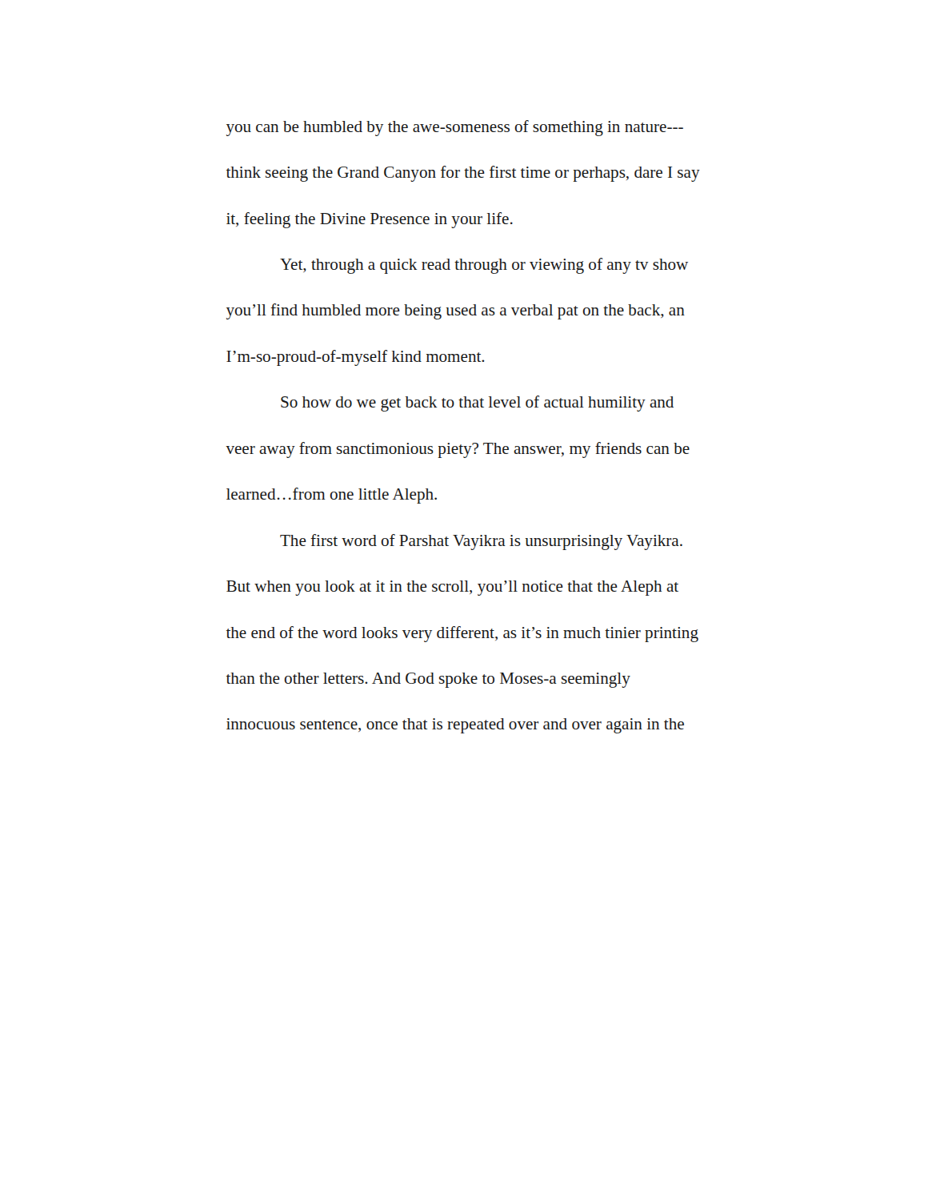you can be humbled by the awe-someness of something in nature---think seeing the Grand Canyon for the first time or perhaps, dare I say it, feeling the Divine Presence in your life.
Yet, through a quick read through or viewing of any tv show you’ll find humbled more being used as a verbal pat on the back, an I’m-so-proud-of-myself kind moment.
So how do we get back to that level of actual humility and veer away from sanctimonious piety? The answer, my friends can be learned…from one little Aleph.
The first word of Parshat Vayikra is unsurprisingly Vayikra. But when you look at it in the scroll, you’ll notice that the Aleph at the end of the word looks very different, as it’s in much tinier printing than the other letters. And God spoke to Moses-a seemingly innocuous sentence, once that is repeated over and over again in the